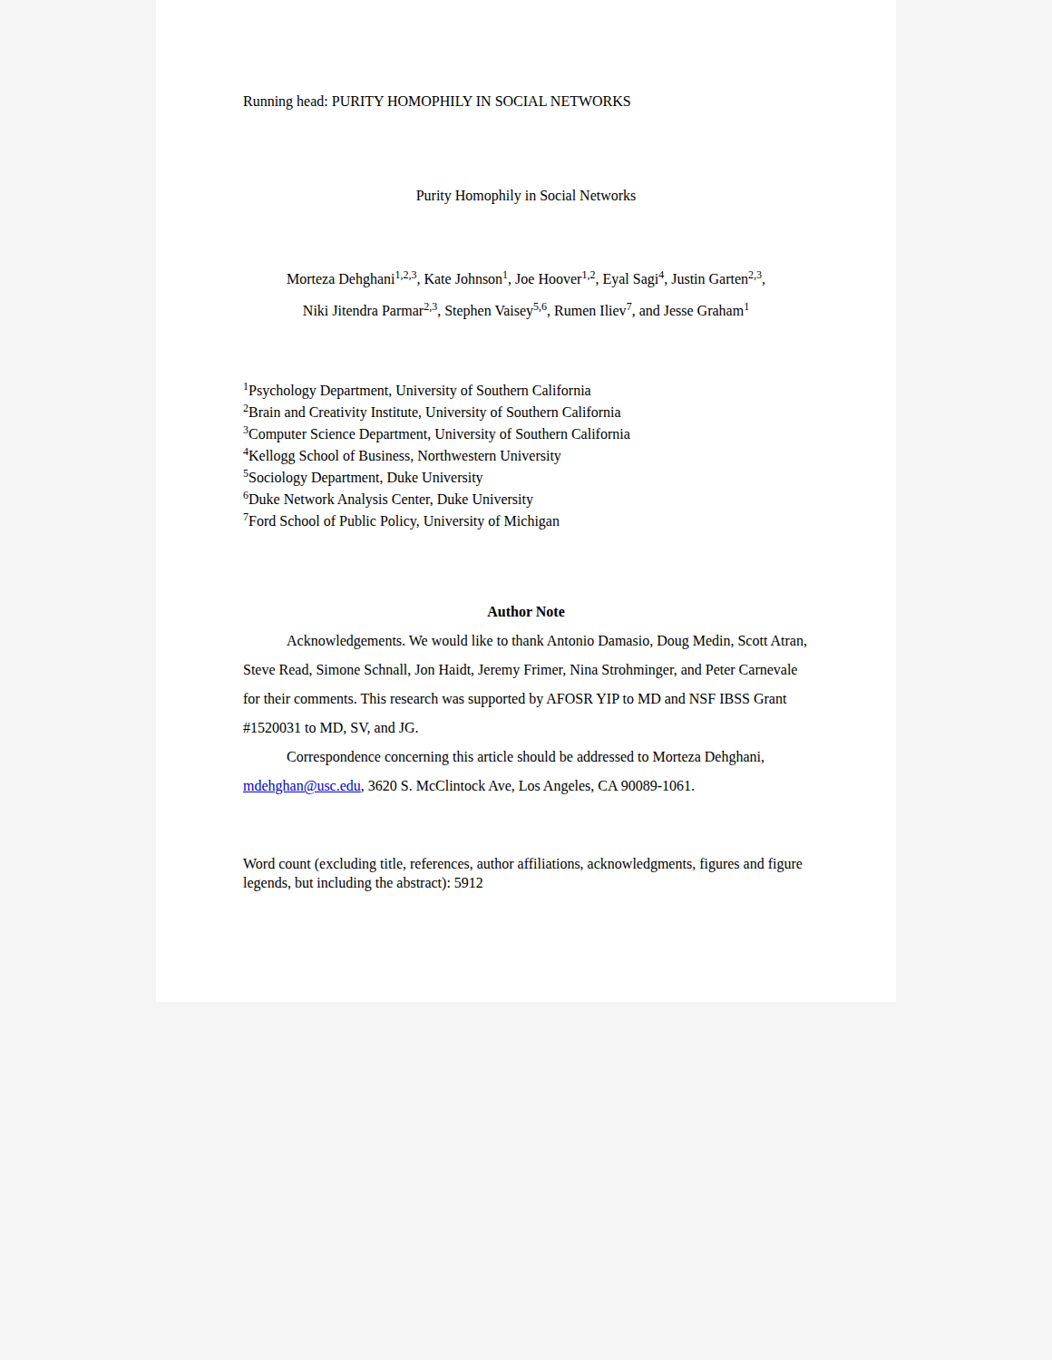Running head: PURITY HOMOPHILY IN SOCIAL NETWORKS
Purity Homophily in Social Networks
Morteza Dehghani1,2,3, Kate Johnson1, Joe Hoover1,2, Eyal Sagi4, Justin Garten2,3,
Niki Jitendra Parmar2,3, Stephen Vaisey5,6, Rumen Iliev7, and Jesse Graham1
1Psychology Department, University of Southern California
2Brain and Creativity Institute, University of Southern California
3Computer Science Department, University of Southern California
4Kellogg School of Business, Northwestern University
5Sociology Department, Duke University
6Duke Network Analysis Center, Duke University
7Ford School of Public Policy, University of Michigan
Author Note
Acknowledgements. We would like to thank Antonio Damasio, Doug Medin, Scott Atran, Steve Read, Simone Schnall, Jon Haidt, Jeremy Frimer, Nina Strohminger, and Peter Carnevale for their comments. This research was supported by AFOSR YIP to MD and NSF IBSS Grant #1520031 to MD, SV, and JG.
Correspondence concerning this article should be addressed to Morteza Dehghani, mdehghan@usc.edu, 3620 S. McClintock Ave, Los Angeles, CA 90089-1061.
Word count (excluding title, references, author affiliations, acknowledgments, figures and figure legends, but including the abstract): 5912